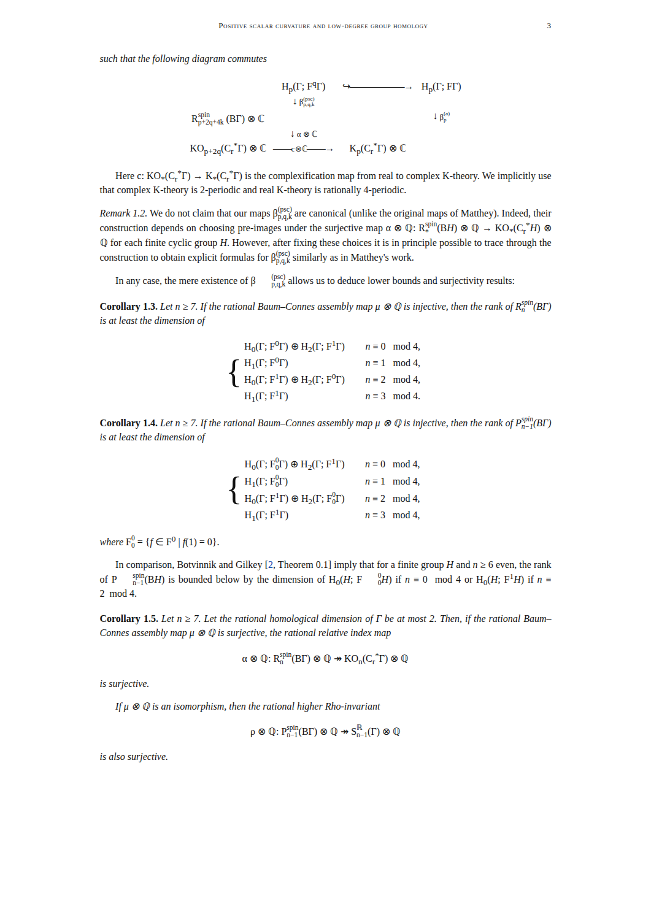Positive scalar curvature and low-degree group homology 3
such that the following diagram commutes
| | H p (Γ; F q Γ) | ↪——————→ | H p (Γ; FΓ) |
| | ↓ β (psc) p,q,k | | ↓ β (a) p |
| R spin p+2q+4k (BΓ) ⊗ ℂ | | |
| | ↓ α ⊗ ℂ | |
| KO p+2q (C r * Γ) ⊗ ℂ | —— c ⊗ ℂ ——→ | K p (C r * Γ) ⊗ ℂ |
Here c: KO*(Cr*Γ) → K*(Cr*Γ) is the complexification map from real to complex K-theory. We implicitly use that complex K-theory is 2-periodic and real K-theory is rationally 4-periodic.
Remark 1.2. We do not claim that our maps β(psc) p,q,k are canonical (unlike the original maps of Matthey). Indeed, their construction depends on choosing pre-images under the surjective map α ⊗ ℚ: Rspin*(BH) ⊗ ℚ → KO*(Cr*H) ⊗ ℚ for each finite cyclic group H. However, after fixing these choices it is in principle possible to trace through the construction to obtain explicit formulas for β(psc) p,q,k similarly as in Matthey's work.
In any case, the mere existence of β(psc) p,q,k allows us to deduce lower bounds and surjectivity results:
Corollary 1.3. Let n ≥ 7. If the rational Baum–Connes assembly map μ ⊗ ℚ is injective, then the rank of Rspin n(BΓ) is at least the dimension of
{
| H 0 (Γ; F 0 Γ) ⊕ H 2 (Γ; F 1 Γ) | n ≡ 0 mod 4, |
| H 1 (Γ; F 0 Γ) | n ≡ 1 mod 4, |
| H 0 (Γ; F 1 Γ) ⊕ H 2 (Γ; F 0 Γ) | n ≡ 2 mod 4, |
| H 1 (Γ; F 1 Γ) | n ≡ 3 mod 4. |
Corollary 1.4. Let n ≥ 7. If the rational Baum–Connes assembly map μ ⊗ ℚ is injective, then the rank of Pspin n−1(BΓ) is at least the dimension of
{
| H 0 (Γ; F 0 0 Γ) ⊕ H 2 (Γ; F 1 Γ) | n ≡ 0 mod 4, |
| H 1 (Γ; F 0 0 Γ) | n ≡ 1 mod 4, |
| H 0 (Γ; F 1 Γ) ⊕ H 2 (Γ; F 0 0 Γ) | n ≡ 2 mod 4, |
| H 1 (Γ; F 1 Γ) | n ≡ 3 mod 4, |
where F00 = {f ∈ F0 | f(1) = 0}.
In comparison, Botvinnik and Gilkey [2, Theorem 0.1] imply that for a finite group H and n ≥ 6 even, the rank of Pspin n−1(BH) is bounded below by the dimension of H0(H; F00 H) if n ≡ 0 mod 4 or H0(H; F1H) if n ≡ 2 mod 4.
Corollary 1.5. Let n ≥ 7. Let the rational homological dimension of Γ be at most 2. Then, if the rational Baum–Connes assembly map μ ⊗ ℚ is surjective, the rational relative index map
α ⊗ ℚ: Rspin n(BΓ) ⊗ ℚ ↠ KOn(Cr*Γ) ⊗ ℚ
is surjective.
If μ ⊗ ℚ is an isomorphism, then the rational higher Rho-invariant
ρ ⊗ ℚ: Pspin n−1(BΓ) ⊗ ℚ ↠ Sℝn−1(Γ) ⊗ ℚ
is also surjective.